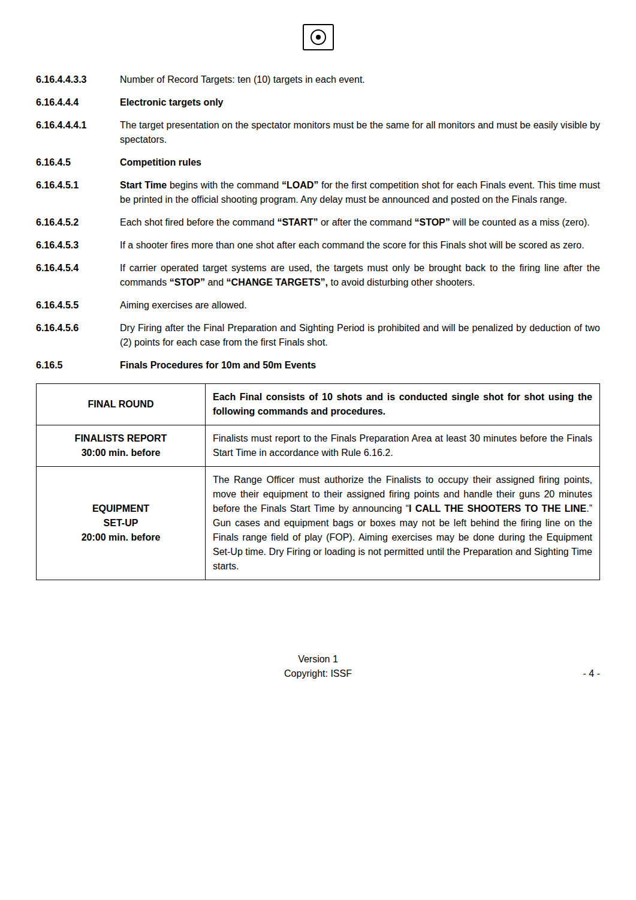6.16.4.4.3.3
Number of Record Targets: ten (10) targets in each event.
6.16.4.4.4
Electronic targets only
6.16.4.4.4.1
The target presentation on the spectator monitors must be the same for all monitors and must be easily visible by spectators.
6.16.4.5
Competition rules
6.16.4.5.1
Start Time begins with the command “LOAD” for the first competition shot for each Finals event. This time must be printed in the official shooting program. Any delay must be announced and posted on the Finals range.
6.16.4.5.2
Each shot fired before the command “START” or after the command “STOP” will be counted as a miss (zero).
6.16.4.5.3
If a shooter fires more than one shot after each command the score for this Finals shot will be scored as zero.
6.16.4.5.4
If carrier operated target systems are used, the targets must only be brought back to the firing line after the commands “STOP” and “CHANGE TARGETS”, to avoid disturbing other shooters.
6.16.4.5.5
Aiming exercises are allowed.
6.16.4.5.6
Dry Firing after the Final Preparation and Sighting Period is prohibited and will be penalized by deduction of two (2) points for each case from the first Finals shot.
6.16.5
Finals Procedures for 10m and 50m Events
| FINAL ROUND | Each Final consists of 10 shots and is conducted single shot for shot using the following commands and procedures. |
| FINALISTS REPORT 30:00 min. before | Finalists must report to the Finals Preparation Area at least 30 minutes before the Finals Start Time in accordance with Rule 6.16.2. |
| EQUIPMENT SET-UP 20:00 min. before | The Range Officer must authorize the Finalists to occupy their assigned firing points, move their equipment to their assigned firing points and handle their guns 20 minutes before the Finals Start Time by announcing “ I CALL THE SHOOTERS TO THE LINE .” Gun cases and equipment bags or boxes may not be left behind the firing line on the Finals range field of play (FOP). Aiming exercises may be done during the Equipment Set-Up time. Dry Firing or loading is not permitted until the Preparation and Sighting Time starts. |
Version 1
Copyright: ISSF
- 4 -